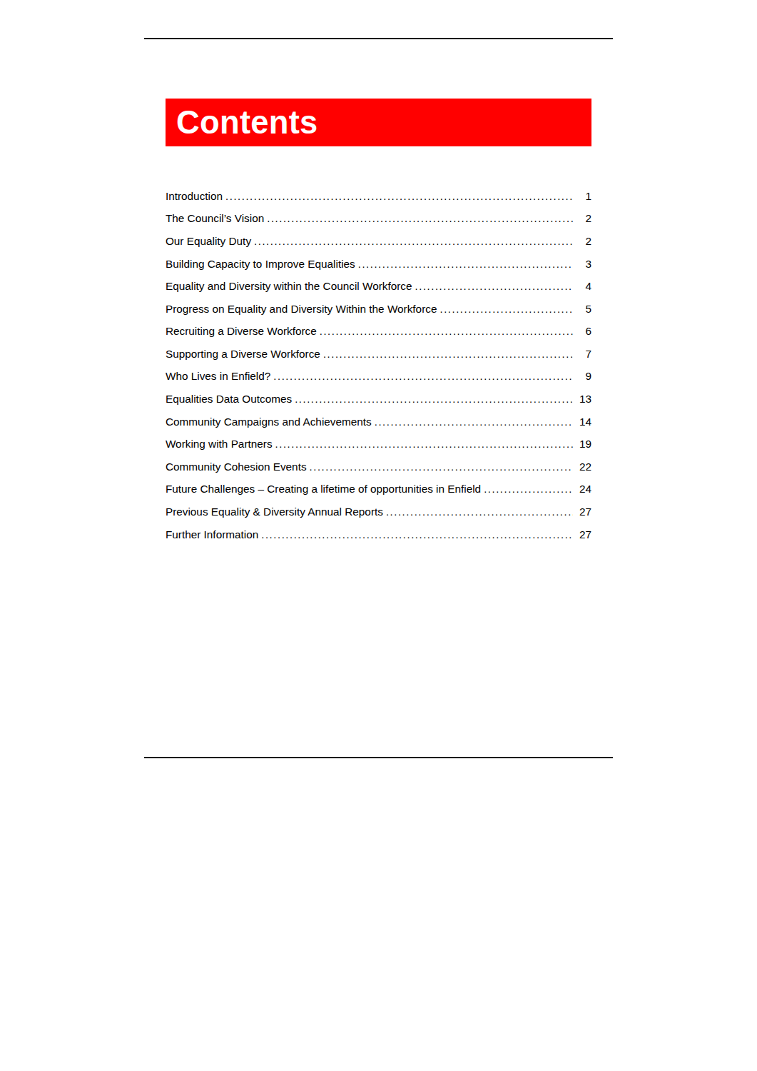Contents
Introduction ........................................................................................................................... 1
The Council’s Vision ............................................................................................................. 2
Our Equality Duty ................................................................................................................... 2
Building Capacity to Improve Equalities ......................................................................................... 3
Equality and Diversity within the Council Workforce ..................................................................... 4
Progress on Equality and Diversity Within the Workforce ............................................................ 5
Recruiting a Diverse Workforce ..................................................................................................... 6
Supporting a Diverse Workforce .................................................................................................... 7
Who Lives in Enfield? ................................................................................................................... 9
Equalities Data Outcomes ......................................................................................................... 13
Community Campaigns and Achievements ............................................................................... 14
Working with Partners ............................................................................................................. 19
Community Cohesion Events ..................................................................................................... 22
Future Challenges – Creating a lifetime of opportunities in Enfield ............................................ 24
Previous Equality & Diversity Annual Reports ............................................................................ 27
Further Information ................................................................................................................ 27